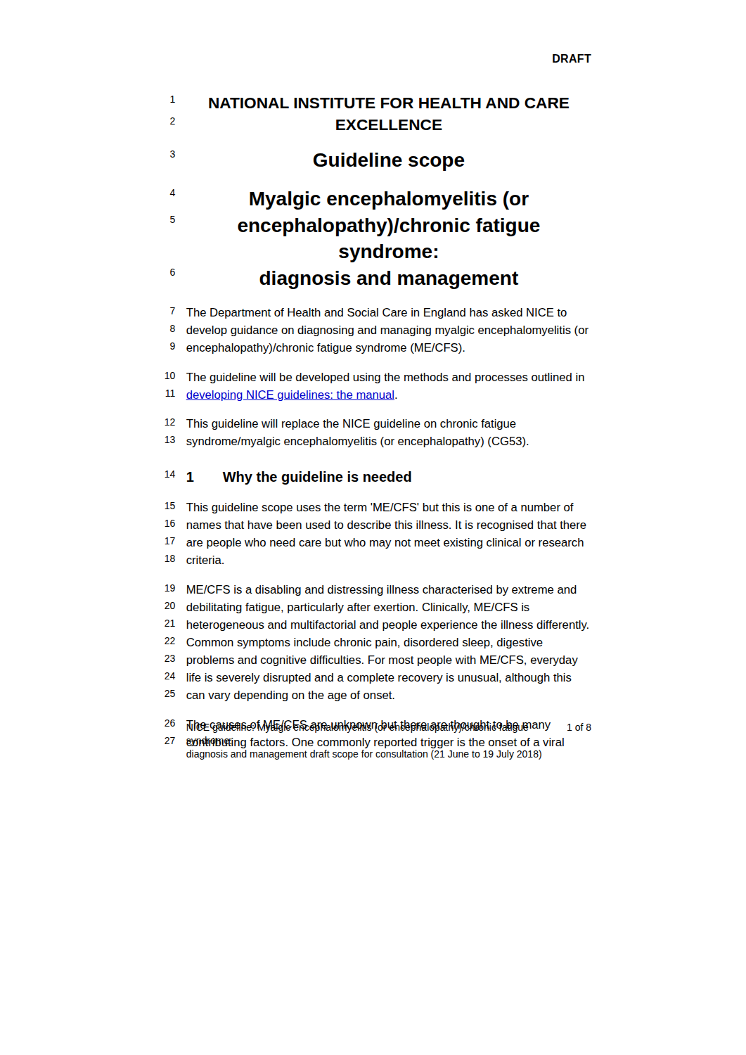DRAFT
1
NATIONAL INSTITUTE FOR HEALTH AND CARE
2
EXCELLENCE
3
Guideline scope
4
Myalgic encephalomyelitis (or
5
encephalopathy)/chronic fatigue syndrome:
6
diagnosis and management
7
The Department of Health and Social Care in England has asked NICE to
8
develop guidance on diagnosing and managing myalgic encephalomyelitis (or
9
encephalopathy)/chronic fatigue syndrome (ME/CFS).
10
The guideline will be developed using the methods and processes outlined in
11
developing NICE guidelines: the manual.
12
This guideline will replace the NICE guideline on chronic fatigue
13
syndrome/myalgic encephalomyelitis (or encephalopathy) (CG53).
14
1 Why the guideline is needed
15
This guideline scope uses the term 'ME/CFS' but this is one of a number of
16
names that have been used to describe this illness. It is recognised that there
17
are people who need care but who may not meet existing clinical or research
18
criteria.
19
ME/CFS is a disabling and distressing illness characterised by extreme and
20
debilitating fatigue, particularly after exertion. Clinically, ME/CFS is
21
heterogeneous and multifactorial and people experience the illness differently.
22
Common symptoms include chronic pain, disordered sleep, digestive
23
problems and cognitive difficulties. For most people with ME/CFS, everyday
24
life is severely disrupted and a complete recovery is unusual, although this
25
can vary depending on the age of onset.
26
The causes of ME/CFS are unknown but there are thought to be many
27
contributing factors. One commonly reported trigger is the onset of a viral
1 of 8 NICE guideline: Myalgic encephalomyelitis (or encephalopathy)/chronic fatigue syndrome:
diagnosis and management draft scope for consultation (21 June to 19 July 2018)